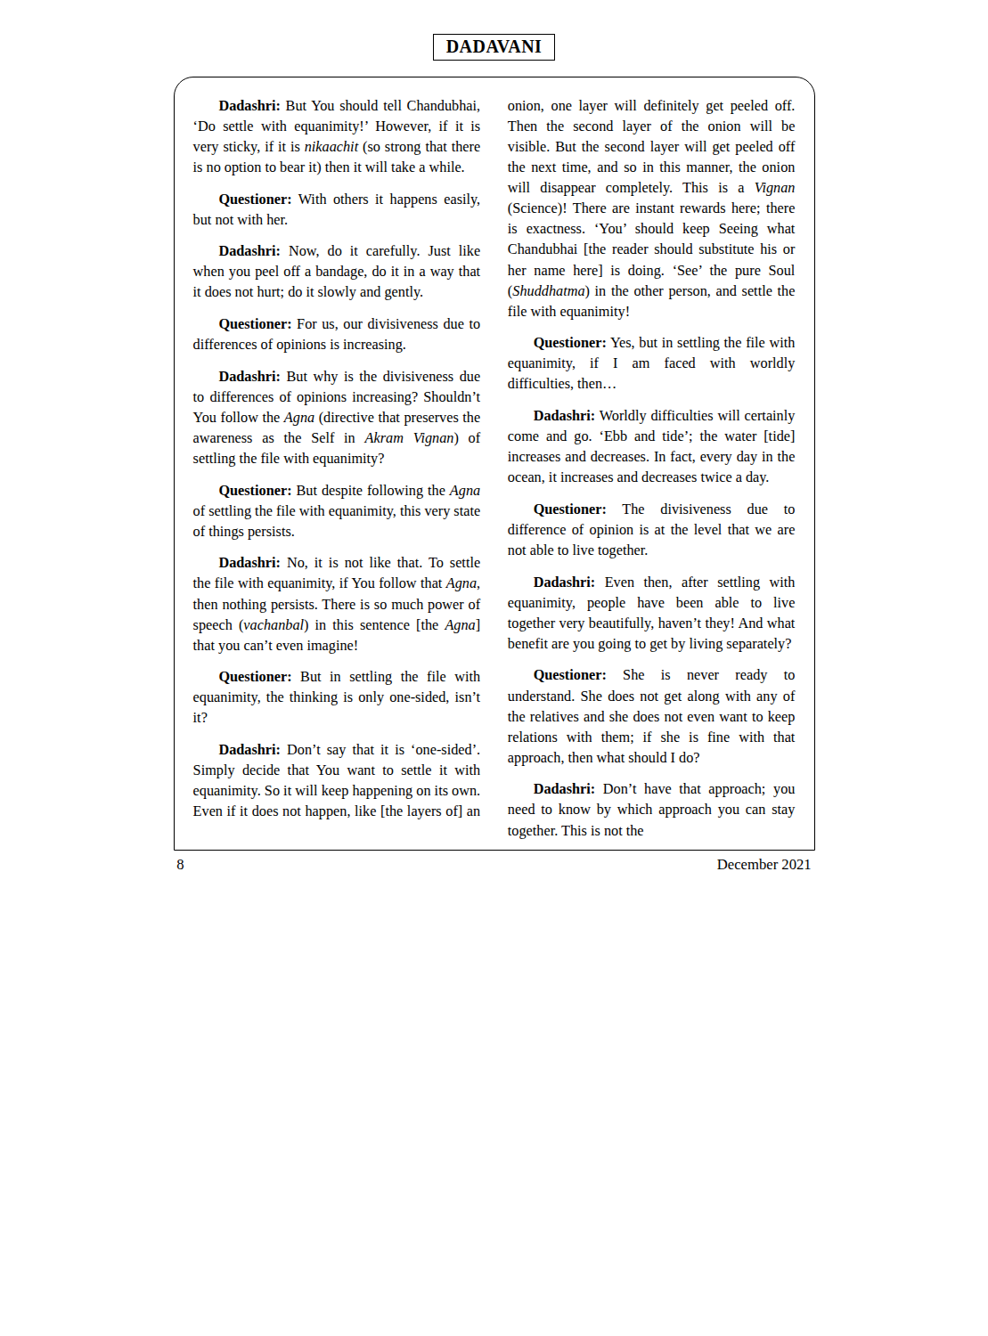DADAVANI
Dadashri: But You should tell Chandubhai, ‘Do settle with equanimity!’ However, if it is very sticky, if it is nikaachit (so strong that there is no option to bear it) then it will take a while.
Questioner: With others it happens easily, but not with her.
Dadashri: Now, do it carefully. Just like when you peel off a bandage, do it in a way that it does not hurt; do it slowly and gently.
Questioner: For us, our divisiveness due to differences of opinions is increasing.
Dadashri: But why is the divisiveness due to differences of opinions increasing? Shouldn’t You follow the Agna (directive that preserves the awareness as the Self in Akram Vignan) of settling the file with equanimity?
Questioner: But despite following the Agna of settling the file with equanimity, this very state of things persists.
Dadashri: No, it is not like that. To settle the file with equanimity, if You follow that Agna, then nothing persists. There is so much power of speech (vachanbal) in this sentence [the Agna] that you can’t even imagine!
Questioner: But in settling the file with equanimity, the thinking is only one-sided, isn’t it?
Dadashri: Don’t say that it is ‘one-sided’. Simply decide that You want to settle it with equanimity. So it will keep happening on its own. Even if it does not happen, like [the layers of] an onion, one layer will definitely get peeled off. Then the second layer of the onion will be visible. But the second layer will get peeled off the next time, and so in this manner, the onion will disappear completely. This is a Vignan (Science)! There are instant rewards here; there is exactness. ‘You’ should keep Seeing what Chandubhai [the reader should substitute his or her name here] is doing. ‘See’ the pure Soul (Shuddhatma) in the other person, and settle the file with equanimity!
Questioner: Yes, but in settling the file with equanimity, if I am faced with worldly difficulties, then…
Dadashri: Worldly difficulties will certainly come and go. ‘Ebb and tide’; the water [tide] increases and decreases. In fact, every day in the ocean, it increases and decreases twice a day.
Questioner: The divisiveness due to difference of opinion is at the level that we are not able to live together.
Dadashri: Even then, after settling with equanimity, people have been able to live together very beautifully, haven’t they! And what benefit are you going to get by living separately?
Questioner: She is never ready to understand. She does not get along with any of the relatives and she does not even want to keep relations with them; if she is fine with that approach, then what should I do?
Dadashri: Don’t have that approach; you need to know by which approach you can stay together. This is not the
8 December 2021